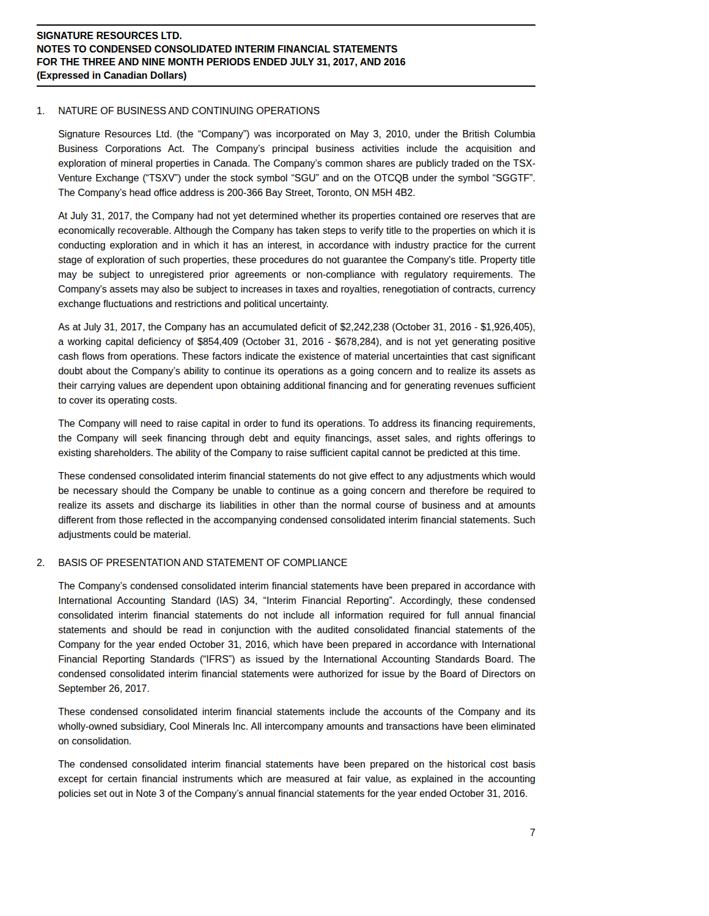SIGNATURE RESOURCES LTD.
NOTES TO CONDENSED CONSOLIDATED INTERIM FINANCIAL STATEMENTS
FOR THE THREE AND NINE MONTH PERIODS ENDED JULY 31, 2017, AND 2016
(Expressed in Canadian Dollars)
NATURE OF BUSINESS AND CONTINUING OPERATIONS
Signature Resources Ltd. (the “Company”) was incorporated on May 3, 2010, under the British Columbia Business Corporations Act. The Company’s principal business activities include the acquisition and exploration of mineral properties in Canada. The Company’s common shares are publicly traded on the TSX-Venture Exchange (“TSXV”) under the stock symbol “SGU” and on the OTCQB under the symbol “SGGTF”. The Company’s head office address is 200-366 Bay Street, Toronto, ON M5H 4B2.
At July 31, 2017, the Company had not yet determined whether its properties contained ore reserves that are economically recoverable. Although the Company has taken steps to verify title to the properties on which it is conducting exploration and in which it has an interest, in accordance with industry practice for the current stage of exploration of such properties, these procedures do not guarantee the Company's title. Property title may be subject to unregistered prior agreements or non-compliance with regulatory requirements. The Company's assets may also be subject to increases in taxes and royalties, renegotiation of contracts, currency exchange fluctuations and restrictions and political uncertainty.
As at July 31, 2017, the Company has an accumulated deficit of $2,242,238 (October 31, 2016 - $1,926,405), a working capital deficiency of $854,409 (October 31, 2016 - $678,284), and is not yet generating positive cash flows from operations. These factors indicate the existence of material uncertainties that cast significant doubt about the Company’s ability to continue its operations as a going concern and to realize its assets as their carrying values are dependent upon obtaining additional financing and for generating revenues sufficient to cover its operating costs.
The Company will need to raise capital in order to fund its operations. To address its financing requirements, the Company will seek financing through debt and equity financings, asset sales, and rights offerings to existing shareholders. The ability of the Company to raise sufficient capital cannot be predicted at this time.
These condensed consolidated interim financial statements do not give effect to any adjustments which would be necessary should the Company be unable to continue as a going concern and therefore be required to realize its assets and discharge its liabilities in other than the normal course of business and at amounts different from those reflected in the accompanying condensed consolidated interim financial statements. Such adjustments could be material.
BASIS OF PRESENTATION AND STATEMENT OF COMPLIANCE
The Company’s condensed consolidated interim financial statements have been prepared in accordance with International Accounting Standard (IAS) 34, “Interim Financial Reporting”. Accordingly, these condensed consolidated interim financial statements do not include all information required for full annual financial statements and should be read in conjunction with the audited consolidated financial statements of the Company for the year ended October 31, 2016, which have been prepared in accordance with International Financial Reporting Standards (“IFRS”) as issued by the International Accounting Standards Board. The condensed consolidated interim financial statements were authorized for issue by the Board of Directors on September 26, 2017.
These condensed consolidated interim financial statements include the accounts of the Company and its wholly-owned subsidiary, Cool Minerals Inc. All intercompany amounts and transactions have been eliminated on consolidation.
The condensed consolidated interim financial statements have been prepared on the historical cost basis except for certain financial instruments which are measured at fair value, as explained in the accounting policies set out in Note 3 of the Company’s annual financial statements for the year ended October 31, 2016.
7